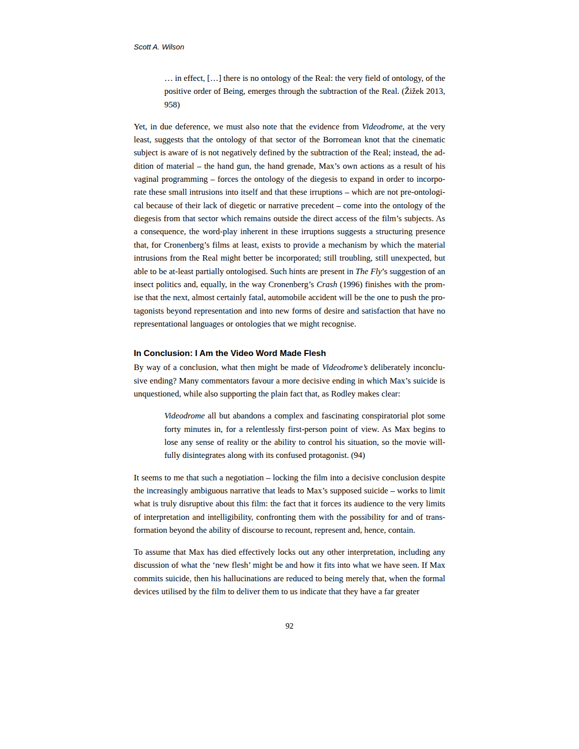Scott A. Wilson
… in effect, […] there is no ontology of the Real: the very field of ontology, of the positive order of Being, emerges through the subtraction of the Real. (Žižek 2013, 958)
Yet, in due deference, we must also note that the evidence from Videodrome, at the very least, suggests that the ontology of that sector of the Borromean knot that the cinematic subject is aware of is not negatively defined by the subtraction of the Real; instead, the addition of material – the hand gun, the hand grenade, Max’s own actions as a result of his vaginal programming – forces the ontology of the diegesis to expand in order to incorporate these small intrusions into itself and that these irruptions – which are not pre-ontological because of their lack of diegetic or narrative precedent – come into the ontology of the diegesis from that sector which remains outside the direct access of the film’s subjects. As a consequence, the word-play inherent in these irruptions suggests a structuring presence that, for Cronenberg’s films at least, exists to provide a mechanism by which the material intrusions from the Real might better be incorporated; still troubling, still unexpected, but able to be at-least partially ontologised. Such hints are present in The Fly’s suggestion of an insect politics and, equally, in the way Cronenberg’s Crash (1996) finishes with the promise that the next, almost certainly fatal, automobile accident will be the one to push the protagonists beyond representation and into new forms of desire and satisfaction that have no representational languages or ontologies that we might recognise.
In Conclusion: I Am the Video Word Made Flesh
By way of a conclusion, what then might be made of Videodrome’s deliberately inconclusive ending? Many commentators favour a more decisive ending in which Max’s suicide is unquestioned, while also supporting the plain fact that, as Rodley makes clear:
Videodrome all but abandons a complex and fascinating conspiratorial plot some forty minutes in, for a relentlessly first-person point of view. As Max begins to lose any sense of reality or the ability to control his situation, so the movie willfully disintegrates along with its confused protagonist. (94)
It seems to me that such a negotiation – locking the film into a decisive conclusion despite the increasingly ambiguous narrative that leads to Max’s supposed suicide – works to limit what is truly disruptive about this film: the fact that it forces its audience to the very limits of interpretation and intelligibility, confronting them with the possibility for and of transformation beyond the ability of discourse to recount, represent and, hence, contain.
To assume that Max has died effectively locks out any other interpretation, including any discussion of what the ‘new flesh’ might be and how it fits into what we have seen. If Max commits suicide, then his hallucinations are reduced to being merely that, when the formal devices utilised by the film to deliver them to us indicate that they have a far greater
92